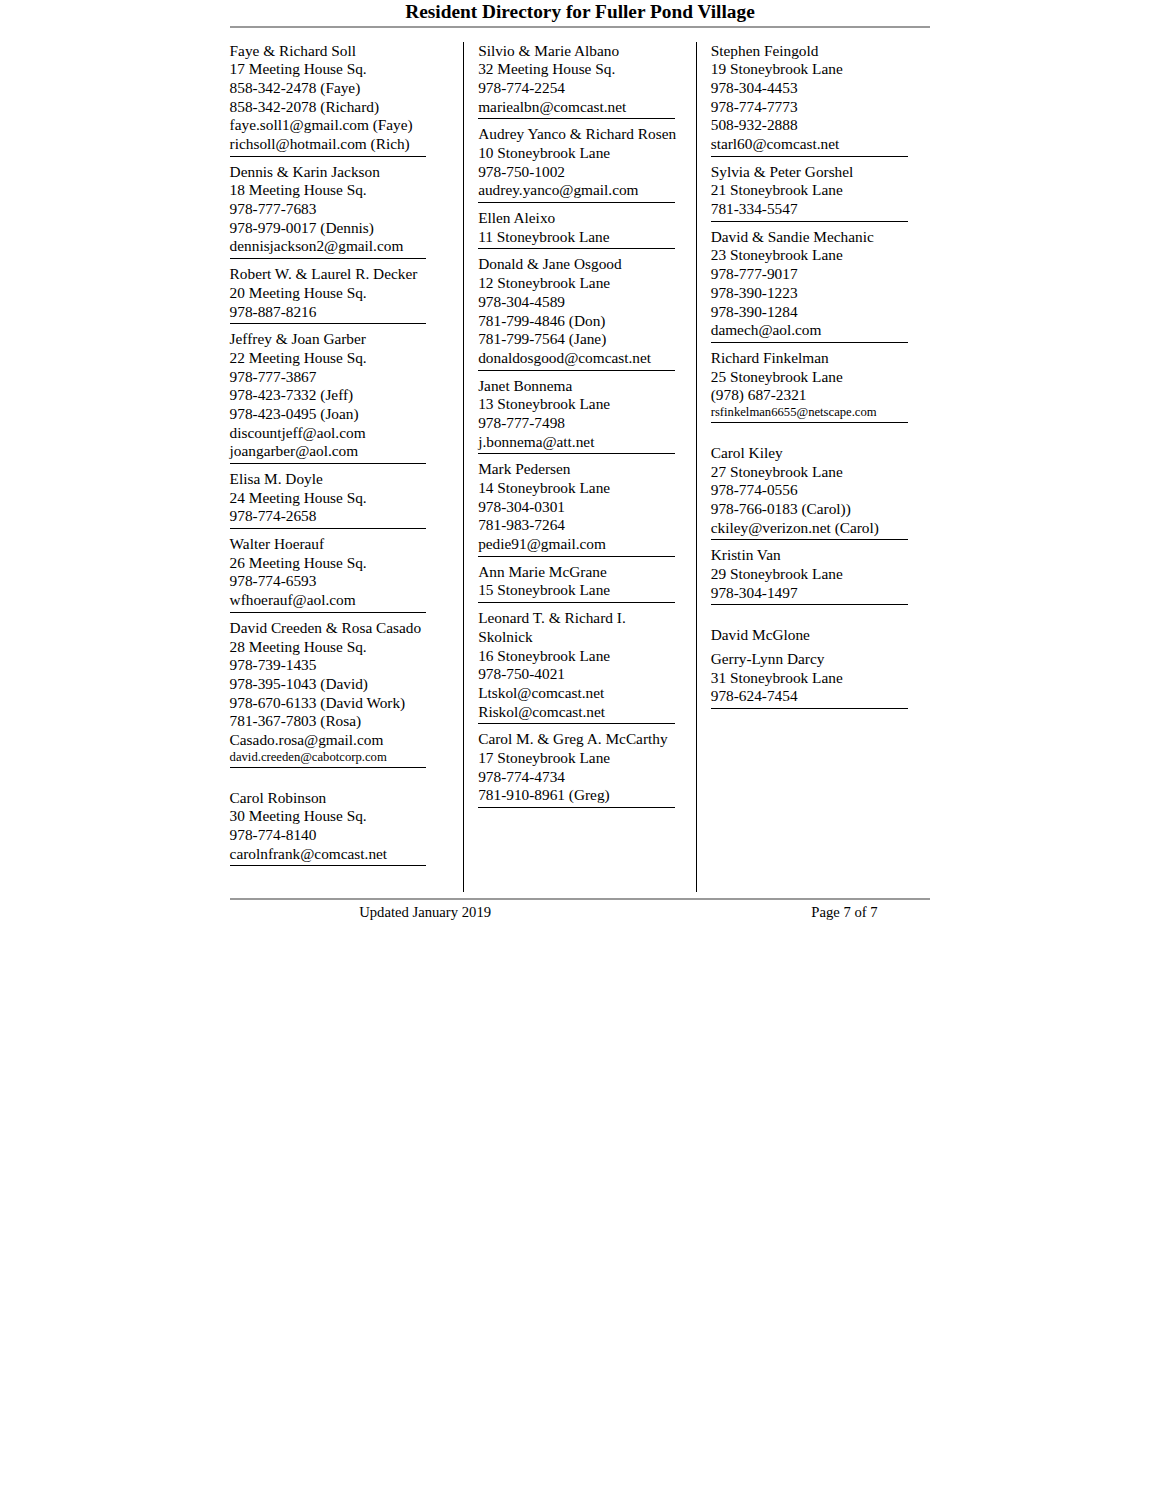Resident Directory for Fuller Pond Village
Faye & Richard Soll
17 Meeting House Sq.
858-342-2478 (Faye)
858-342-2078 (Richard)
faye.soll1@gmail.com (Faye)
richsoll@hotmail.com (Rich)
Dennis & Karin Jackson
18 Meeting House Sq.
978-777-7683
978-979-0017 (Dennis)
dennisjackson2@gmail.com
Robert W. & Laurel R. Decker
20 Meeting House Sq.
978-887-8216
Jeffrey & Joan Garber
22 Meeting House Sq.
978-777-3867
978-423-7332 (Jeff)
978-423-0495 (Joan)
discountjeff@aol.com
joangarber@aol.com
Elisa M. Doyle
24 Meeting House Sq.
978-774-2658
Walter Hoerauf
26 Meeting House Sq.
978-774-6593
wfhoerauf@aol.com
David Creeden & Rosa Casado
28 Meeting House Sq.
978-739-1435
978-395-1043 (David)
978-670-6133 (David Work)
781-367-7803 (Rosa)
Casado.rosa@gmail.com
david.creeden@cabotcorp.com
Carol Robinson
30 Meeting House Sq.
978-774-8140
carolnfrank@comcast.net
Silvio & Marie Albano
32 Meeting House Sq.
978-774-2254
mariealbn@comcast.net
Audrey Yanco & Richard Rosen
10 Stoneybrook Lane
978-750-1002
audrey.yanco@gmail.com
Ellen Aleixo
11 Stoneybrook Lane
Donald & Jane Osgood
12 Stoneybrook Lane
978-304-4589
781-799-4846 (Don)
781-799-7564 (Jane)
donaldosgood@comcast.net
Janet Bonnema
13 Stoneybrook Lane
978-777-7498
j.bonnema@att.net
Mark Pedersen
14 Stoneybrook Lane
978-304-0301
781-983-7264
pedie91@gmail.com
Ann Marie McGrane
15 Stoneybrook Lane
Leonard T. & Richard I. Skolnick
16 Stoneybrook Lane
978-750-4021
Ltskol@comcast.net
Riskol@comcast.net
Carol M. & Greg A. McCarthy
17 Stoneybrook Lane
978-774-4734
781-910-8961 (Greg)
Stephen Feingold
19 Stoneybrook Lane
978-304-4453
978-774-7773
508-932-2888
starl60@comcast.net
Sylvia & Peter Gorshel
21 Stoneybrook Lane
781-334-5547
David & Sandie Mechanic
23 Stoneybrook Lane
978-777-9017
978-390-1223
978-390-1284
damech@aol.com
Richard Finkelman
25 Stoneybrook Lane
(978) 687-2321
rsfinkelman6655@netscape.com
Carol Kiley
27 Stoneybrook Lane
978-774-0556
978-766-0183 (Carol))
ckiley@verizon.net (Carol)
Kristin Van
29 Stoneybrook Lane
978-304-1497
David McGlone
Gerry-Lynn Darcy
31 Stoneybrook Lane
978-624-7454
Updated January 2019 Page 7 of 7